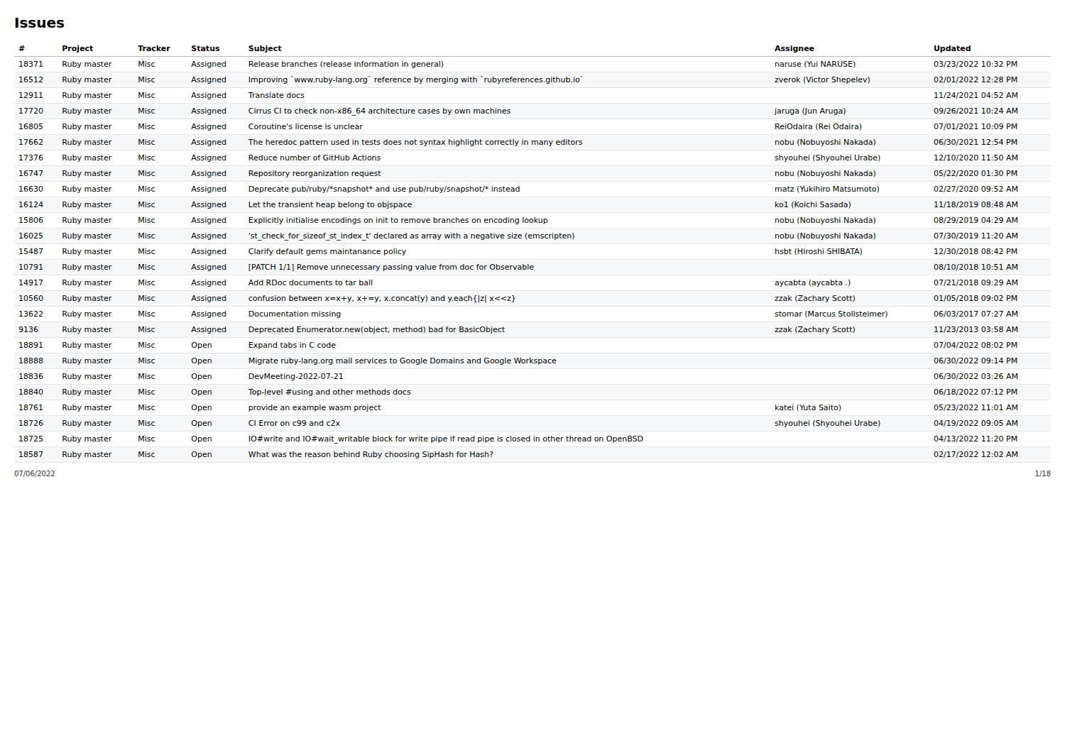Issues
| # | Project | Tracker | Status | Subject | Assignee | Updated |
| --- | --- | --- | --- | --- | --- | --- |
| 18371 | Ruby master | Misc | Assigned | Release branches (release information in general) | naruse (Yui NARUSE) | 03/23/2022 10:32 PM |
| 16512 | Ruby master | Misc | Assigned | Improving `www.ruby-lang.org` reference by merging with `rubyreferences.github.io` | zverok (Victor Shepelev) | 02/01/2022 12:28 PM |
| 12911 | Ruby master | Misc | Assigned | Translate docs | | 11/24/2021 04:52 AM |
| 17720 | Ruby master | Misc | Assigned | Cirrus CI to check non-x86_64 architecture cases by own machines | jaruga (Jun Aruga) | 09/26/2021 10:24 AM |
| 16805 | Ruby master | Misc | Assigned | Coroutine's license is unclear | ReiOdaira (Rei Odaira) | 07/01/2021 10:09 PM |
| 17662 | Ruby master | Misc | Assigned | The heredoc pattern used in tests does not syntax highlight correctly in many editors | nobu (Nobuyoshi Nakada) | 06/30/2021 12:54 PM |
| 17376 | Ruby master | Misc | Assigned | Reduce number of GitHub Actions | shyouhei (Shyouhei Urabe) | 12/10/2020 11:50 AM |
| 16747 | Ruby master | Misc | Assigned | Repository reorganization request | nobu (Nobuyoshi Nakada) | 05/22/2020 01:30 PM |
| 16630 | Ruby master | Misc | Assigned | Deprecate pub/ruby/*snapshot* and use pub/ruby/snapshot/* instead | matz (Yukihiro Matsumoto) | 02/27/2020 09:52 AM |
| 16124 | Ruby master | Misc | Assigned | Let the transient heap belong to objspace | ko1 (Koichi Sasada) | 11/18/2019 08:48 AM |
| 15806 | Ruby master | Misc | Assigned | Explicitly initialise encodings on init to remove branches on encoding lookup | nobu (Nobuyoshi Nakada) | 08/29/2019 04:29 AM |
| 16025 | Ruby master | Misc | Assigned | 'st_check_for_sizeof_st_index_t' declared as array with a negative size (emscripten) | nobu (Nobuyoshi Nakada) | 07/30/2019 11:20 AM |
| 15487 | Ruby master | Misc | Assigned | Clarify default gems maintanance policy | hsbt (Hiroshi SHIBATA) | 12/30/2018 08:42 PM |
| 10791 | Ruby master | Misc | Assigned | [PATCH 1/1] Remove unnecessary passing value from doc for Observable | | 08/10/2018 10:51 AM |
| 14917 | Ruby master | Misc | Assigned | Add RDoc documents to tar ball | aycabta (aycabta .) | 07/21/2018 09:29 AM |
| 10560 | Ruby master | Misc | Assigned | confusion between x=x+y, x+=y, x.concat(y) and y.each{/z/ x<<z} | zzak (Zachary Scott) | 01/05/2018 09:02 PM |
| 13622 | Ruby master | Misc | Assigned | Documentation missing | stomar (Marcus Stollsteimer) | 06/03/2017 07:27 AM |
| 9136 | Ruby master | Misc | Assigned | Deprecated Enumerator.new(object, method) bad for BasicObject | zzak (Zachary Scott) | 11/23/2013 03:58 AM |
| 18891 | Ruby master | Misc | Open | Expand tabs in C code | | 07/04/2022 08:02 PM |
| 18888 | Ruby master | Misc | Open | Migrate ruby-lang.org mail services to Google Domains and Google Workspace | | 06/30/2022 09:14 PM |
| 18836 | Ruby master | Misc | Open | DevMeeting-2022-07-21 | | 06/30/2022 03:26 AM |
| 18840 | Ruby master | Misc | Open | Top-level #using and other methods docs | | 06/18/2022 07:12 PM |
| 18761 | Ruby master | Misc | Open | provide an example wasm project | katei (Yuta Saito) | 05/23/2022 11:01 AM |
| 18726 | Ruby master | Misc | Open | CI Error on c99 and c2x | shyouhei (Shyouhei Urabe) | 04/19/2022 09:05 AM |
| 18725 | Ruby master | Misc | Open | IO#write and IO#wait_writable block for write pipe if read pipe is closed in other thread on OpenBSD | | 04/13/2022 11:20 PM |
| 18587 | Ruby master | Misc | Open | What was the reason behind Ruby choosing SipHash for Hash? | | 02/17/2022 12:02 AM |
07/06/2022 1/18